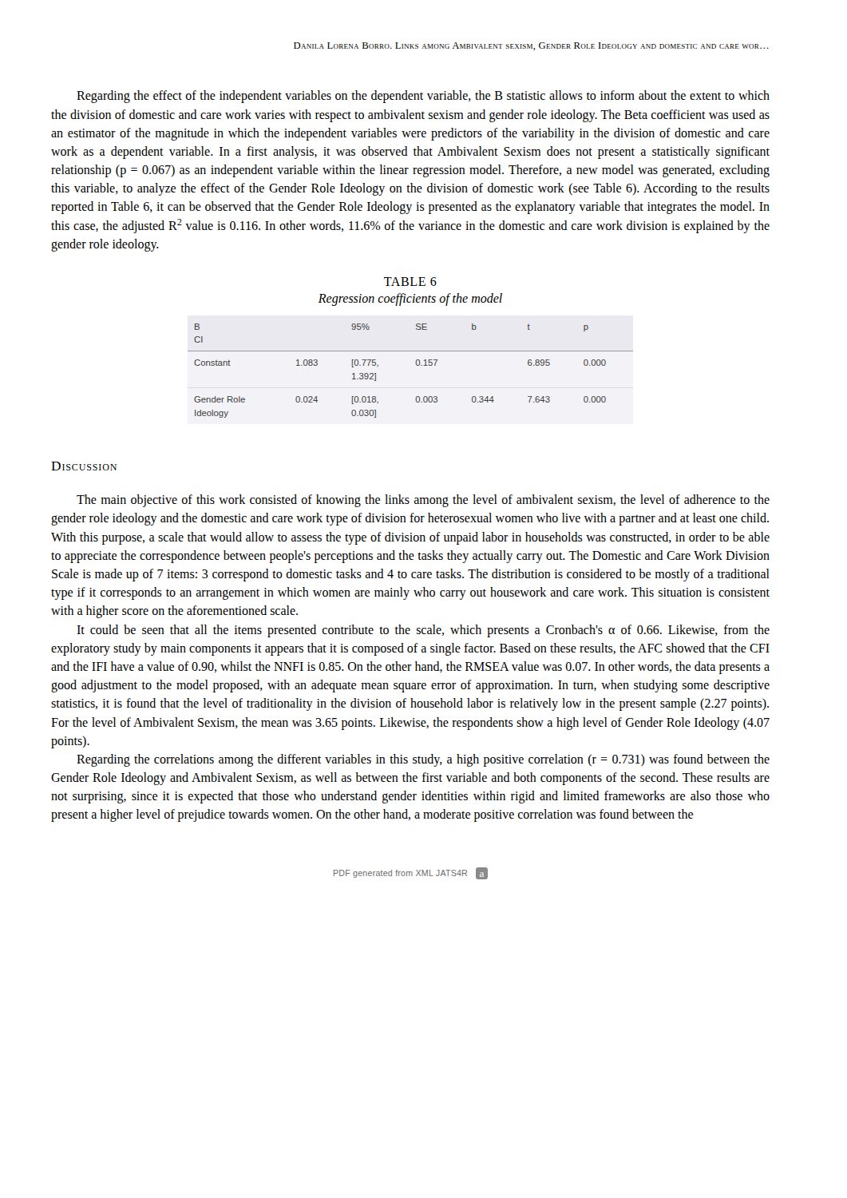Danila Lorena Borro. Links among Ambivalent sexism, Gender Role Ideology and domestic and care wor…
Regarding the effect of the independent variables on the dependent variable, the B statistic allows to inform about the extent to which the division of domestic and care work varies with respect to ambivalent sexism and gender role ideology. The Beta coefficient was used as an estimator of the magnitude in which the independent variables were predictors of the variability in the division of domestic and care work as a dependent variable. In a first analysis, it was observed that Ambivalent Sexism does not present a statistically significant relationship (p = 0.067) as an independent variable within the linear regression model. Therefore, a new model was generated, excluding this variable, to analyze the effect of the Gender Role Ideology on the division of domestic work (see Table 6). According to the results reported in Table 6, it can be observed that the Gender Role Ideology is presented as the explanatory variable that integrates the model. In this case, the adjusted R2 value is 0.116. In other words, 11.6% of the variance in the domestic and care work division is explained by the gender role ideology.
TABLE 6
Regression coefficients of the model
| B CI | | 95% | SE | b | t | p |
| --- | --- | --- | --- | --- | --- | --- |
| Constant | 1.083 | [0.775, 1.392] | 0.157 | | 6.895 | 0.000 |
| Gender Role Ideology | 0.024 | [0.018, 0.030] | 0.003 | 0.344 | 7.643 | 0.000 |
Discussion
The main objective of this work consisted of knowing the links among the level of ambivalent sexism, the level of adherence to the gender role ideology and the domestic and care work type of division for heterosexual women who live with a partner and at least one child. With this purpose, a scale that would allow to assess the type of division of unpaid labor in households was constructed, in order to be able to appreciate the correspondence between people's perceptions and the tasks they actually carry out. The Domestic and Care Work Division Scale is made up of 7 items: 3 correspond to domestic tasks and 4 to care tasks. The distribution is considered to be mostly of a traditional type if it corresponds to an arrangement in which women are mainly who carry out housework and care work. This situation is consistent with a higher score on the aforementioned scale.
It could be seen that all the items presented contribute to the scale, which presents a Cronbach's α of 0.66. Likewise, from the exploratory study by main components it appears that it is composed of a single factor. Based on these results, the AFC showed that the CFI and the IFI have a value of 0.90, whilst the NNFI is 0.85. On the other hand, the RMSEA value was 0.07. In other words, the data presents a good adjustment to the model proposed, with an adequate mean square error of approximation. In turn, when studying some descriptive statistics, it is found that the level of traditionality in the division of household labor is relatively low in the present sample (2.27 points). For the level of Ambivalent Sexism, the mean was 3.65 points. Likewise, the respondents show a high level of Gender Role Ideology (4.07 points).
Regarding the correlations among the different variables in this study, a high positive correlation (r = 0.731) was found between the Gender Role Ideology and Ambivalent Sexism, as well as between the first variable and both components of the second. These results are not surprising, since it is expected that those who understand gender identities within rigid and limited frameworks are also those who present a higher level of prejudice towards women. On the other hand, a moderate positive correlation was found between the
PDF generated from XML JATS4Ra